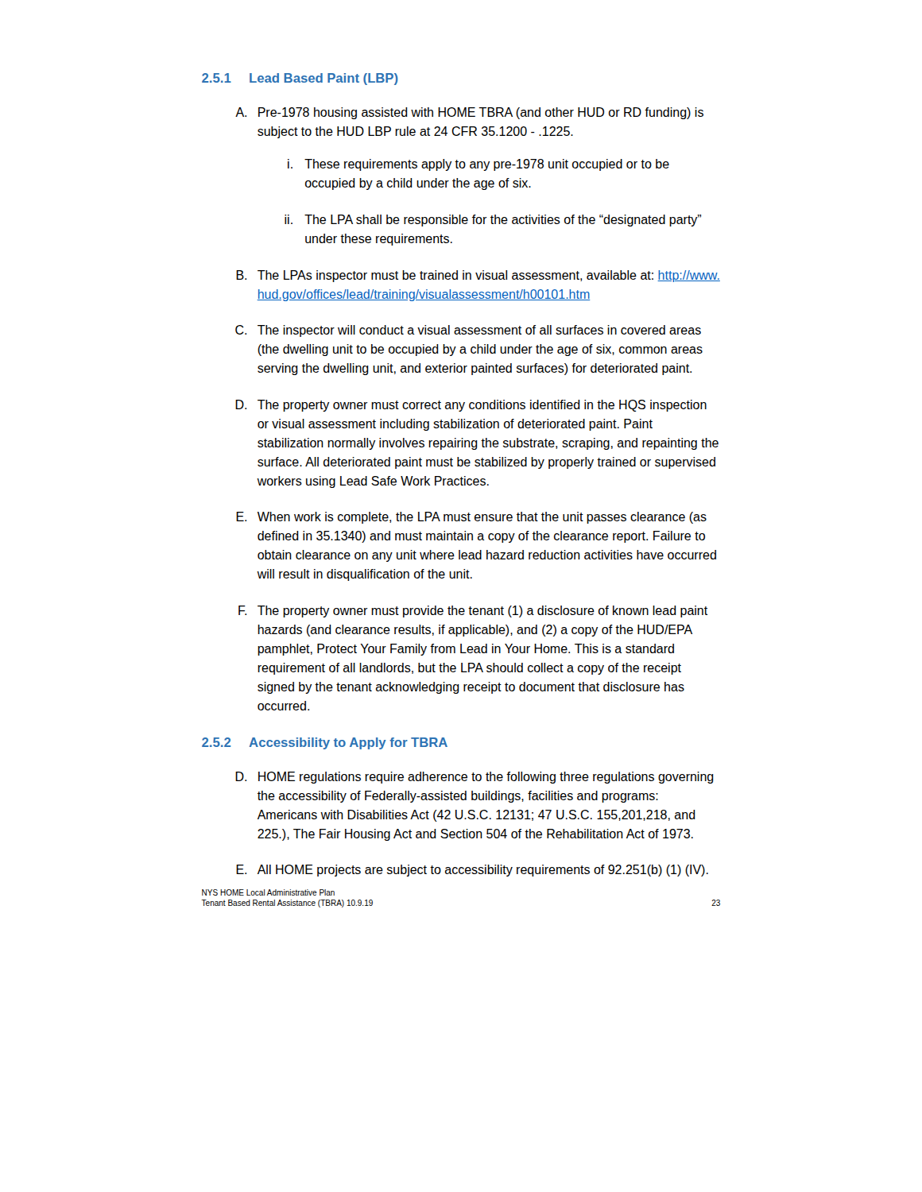2.5.1 Lead Based Paint (LBP)
Pre-1978 housing assisted with HOME TBRA (and other HUD or RD funding) is subject to the HUD LBP rule at 24 CFR 35.1200 - .1225.
These requirements apply to any pre-1978 unit occupied or to be occupied by a child under the age of six.
The LPA shall be responsible for the activities of the “designated party” under these requirements.
The LPAs inspector must be trained in visual assessment, available at: http://www.hud.gov/offices/lead/training/visualassessment/h00101.htm
The inspector will conduct a visual assessment of all surfaces in covered areas (the dwelling unit to be occupied by a child under the age of six, common areas serving the dwelling unit, and exterior painted surfaces) for deteriorated paint.
The property owner must correct any conditions identified in the HQS inspection or visual assessment including stabilization of deteriorated paint. Paint stabilization normally involves repairing the substrate, scraping, and repainting the surface. All deteriorated paint must be stabilized by properly trained or supervised workers using Lead Safe Work Practices.
When work is complete, the LPA must ensure that the unit passes clearance (as defined in 35.1340) and must maintain a copy of the clearance report. Failure to obtain clearance on any unit where lead hazard reduction activities have occurred will result in disqualification of the unit.
The property owner must provide the tenant (1) a disclosure of known lead paint hazards (and clearance results, if applicable), and (2) a copy of the HUD/EPA pamphlet, Protect Your Family from Lead in Your Home. This is a standard requirement of all landlords, but the LPA should collect a copy of the receipt signed by the tenant acknowledging receipt to document that disclosure has occurred.
2.5.2 Accessibility to Apply for TBRA
HOME regulations require adherence to the following three regulations governing the accessibility of Federally-assisted buildings, facilities and programs: Americans with Disabilities Act (42 U.S.C. 12131; 47 U.S.C. 155,201,218, and 225.), The Fair Housing Act and Section 504 of the Rehabilitation Act of 1973.
All HOME projects are subject to accessibility requirements of 92.251(b) (1) (IV).
NYS HOME Local Administrative Plan
Tenant Based Rental Assistance (TBRA) 10.9.19 23